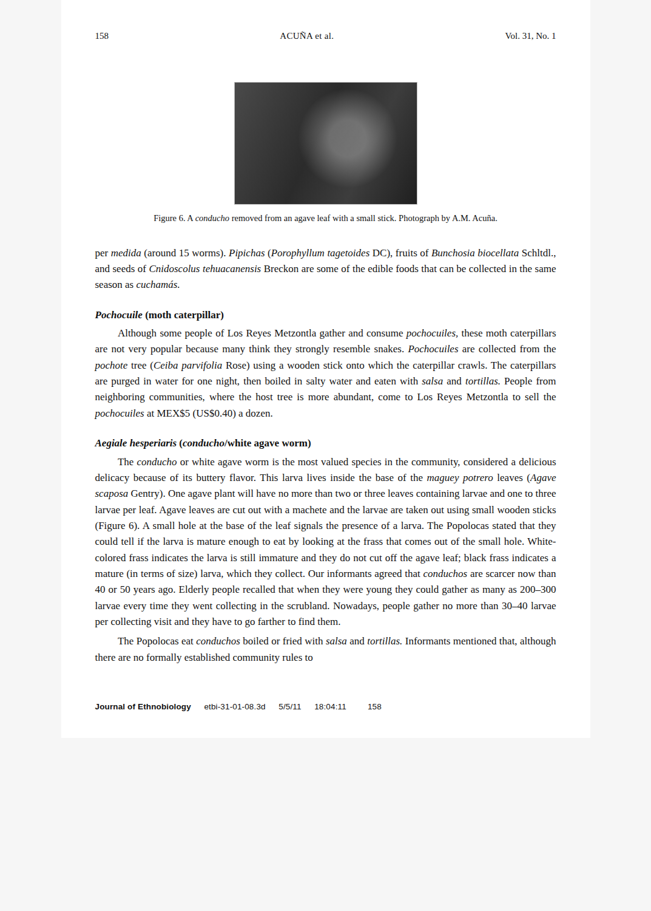158 ACUÑA et al. Vol. 31, No. 1
Figure 6. A conducho removed from an agave leaf with a small stick. Photograph by A.M. Acuña.
per medida (around 15 worms). Pipichas (Porophyllum tagetoides DC), fruits of Bunchosia biocellata Schltdl., and seeds of Cnidoscolus tehuacanensis Breckon are some of the edible foods that can be collected in the same season as cuchamás.
Pochocuile (moth caterpillar)
Although some people of Los Reyes Metzontla gather and consume pochocuiles, these moth caterpillars are not very popular because many think they strongly resemble snakes. Pochocuiles are collected from the pochote tree (Ceiba parvifolia Rose) using a wooden stick onto which the caterpillar crawls. The caterpillars are purged in water for one night, then boiled in salty water and eaten with salsa and tortillas. People from neighboring communities, where the host tree is more abundant, come to Los Reyes Metzontla to sell the pochocuiles at MEX$5 (US$0.40) a dozen.
Aegiale hesperiaris (conducho/white agave worm)
The conducho or white agave worm is the most valued species in the community, considered a delicious delicacy because of its buttery flavor. This larva lives inside the base of the maguey potrero leaves (Agave scaposa Gentry). One agave plant will have no more than two or three leaves containing larvae and one to three larvae per leaf. Agave leaves are cut out with a machete and the larvae are taken out using small wooden sticks (Figure 6). A small hole at the base of the leaf signals the presence of a larva. The Popolocas stated that they could tell if the larva is mature enough to eat by looking at the frass that comes out of the small hole. White-colored frass indicates the larva is still immature and they do not cut off the agave leaf; black frass indicates a mature (in terms of size) larva, which they collect. Our informants agreed that conduchos are scarcer now than 40 or 50 years ago. Elderly people recalled that when they were young they could gather as many as 200–300 larvae every time they went collecting in the scrubland. Nowadays, people gather no more than 30–40 larvae per collecting visit and they have to go farther to find them.
The Popolocas eat conduchos boiled or fried with salsa and tortillas. Informants mentioned that, although there are no formally established community rules to
Journal of Ethnobiology etbi-31-01-08.3d 5/5/11 18:04:11 158